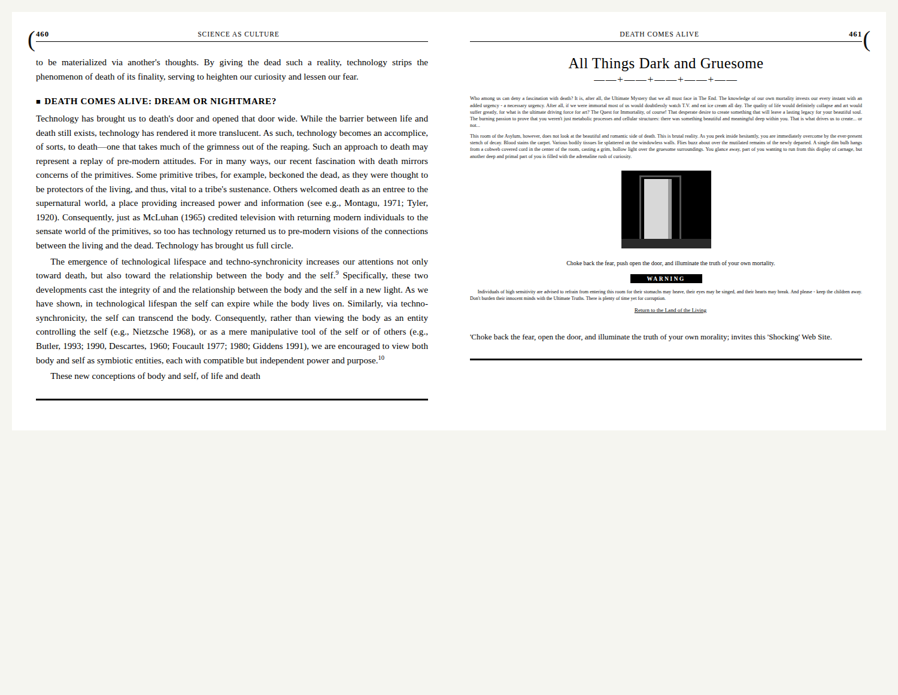(
460 Science as Culture
to be materialized via another's thoughts. By giving the dead such a reality, technology strips the phenomenon of death of its finality, serving to heighten our curiosity and lessen our fear.
Death Comes Alive: Dream or Nightmare?
Technology has brought us to death's door and opened that door wide. While the barrier between life and death still exists, technology has rendered it more translucent. As such, technology becomes an accomplice, of sorts, to death—one that takes much of the grimness out of the reaping. Such an approach to death may represent a replay of pre-modern attitudes. For in many ways, our recent fascination with death mirrors concerns of the primitives. Some primitive tribes, for example, beckoned the dead, as they were thought to be protectors of the living, and thus, vital to a tribe's sustenance. Others welcomed death as an entree to the supernatural world, a place providing increased power and information (see e.g., Montagu, 1971; Tyler, 1920). Consequently, just as McLuhan (1965) credited television with returning modern individuals to the sensate world of the primitives, so too has technology returned us to pre-modern visions of the connections between the living and the dead. Technology has brought us full circle.
The emergence of technological lifespace and techno-synchronicity increases our attentions not only toward death, but also toward the relationship between the body and the self.9 Specifically, these two developments cast the integrity of and the relationship between the body and the self in a new light. As we have shown, in technological lifespan the self can expire while the body lives on. Similarly, via techno-synchronicity, the self can transcend the body. Consequently, rather than viewing the body as an entity controlling the self (e.g., Nietzsche 1968), or as a mere manipulative tool of the self or of others (e.g., Butler, 1993; 1990, Descartes, 1960; Foucault 1977; 1980; Giddens 1991), we are encouraged to view both body and self as symbiotic entities, each with compatible but independent power and purpose.10
These new conceptions of body and self, of life and death
(
Death Comes Alive 461
All Things Dark and Gruesome
——+——+——+——+——
Who among us can deny a fascination with death? It is, after all, the Ultimate Mystery that we all must face in The End. The knowledge of our own mortality invests our every instant with an added urgency - a necessary urgency. After all, if we were immortal most of us would doubtlessly watch T.V. and eat ice cream all day. The quality of life would definitely collapse and art would suffer greatly, for what is the ultimate driving force for art? The Quest for Immortality, of course! That desperate desire to create something that will leave a lasting legacy for your beautiful soul. The burning passion to prove that you weren't just metabolic processes and cellular structures: there was something beautiful and meaningful deep within you. That is what drives us to create... or not...
This room of the Asylum, however, does not look at the beautiful and romantic side of death. This is brutal reality. As you peek inside hesitantly, you are immediately overcome by the ever-present stench of decay. Blood stains the carpet. Various bodily tissues lie splattered on the windowless walls. Flies buzz about over the mutilated remains of the newly departed. A single dim bulb hangs from a cobweb covered cord in the center of the room, casting a grim, hollow light over the gruesome surroundings. You glance away, part of you wanting to run from this display of carnage, but another deep and primal part of you is filled with the adrenaline rush of curiosity.
Choke back the fear, push open the door, and illuminate the truth of your own mortality.
WARNING
Individuals of high sensitivity are advised to refrain from entering this room for their stomachs may heave, their eyes may be singed, and their hearts may break. And please - keep the children away. Don't burden their innocent minds with the Ultimate Truths. There is plenty of time yet for corruption.
Return to the Land of the Living
'Choke back the fear, open the door, and illuminate the truth of your own morality; invites this 'Shocking' Web Site.